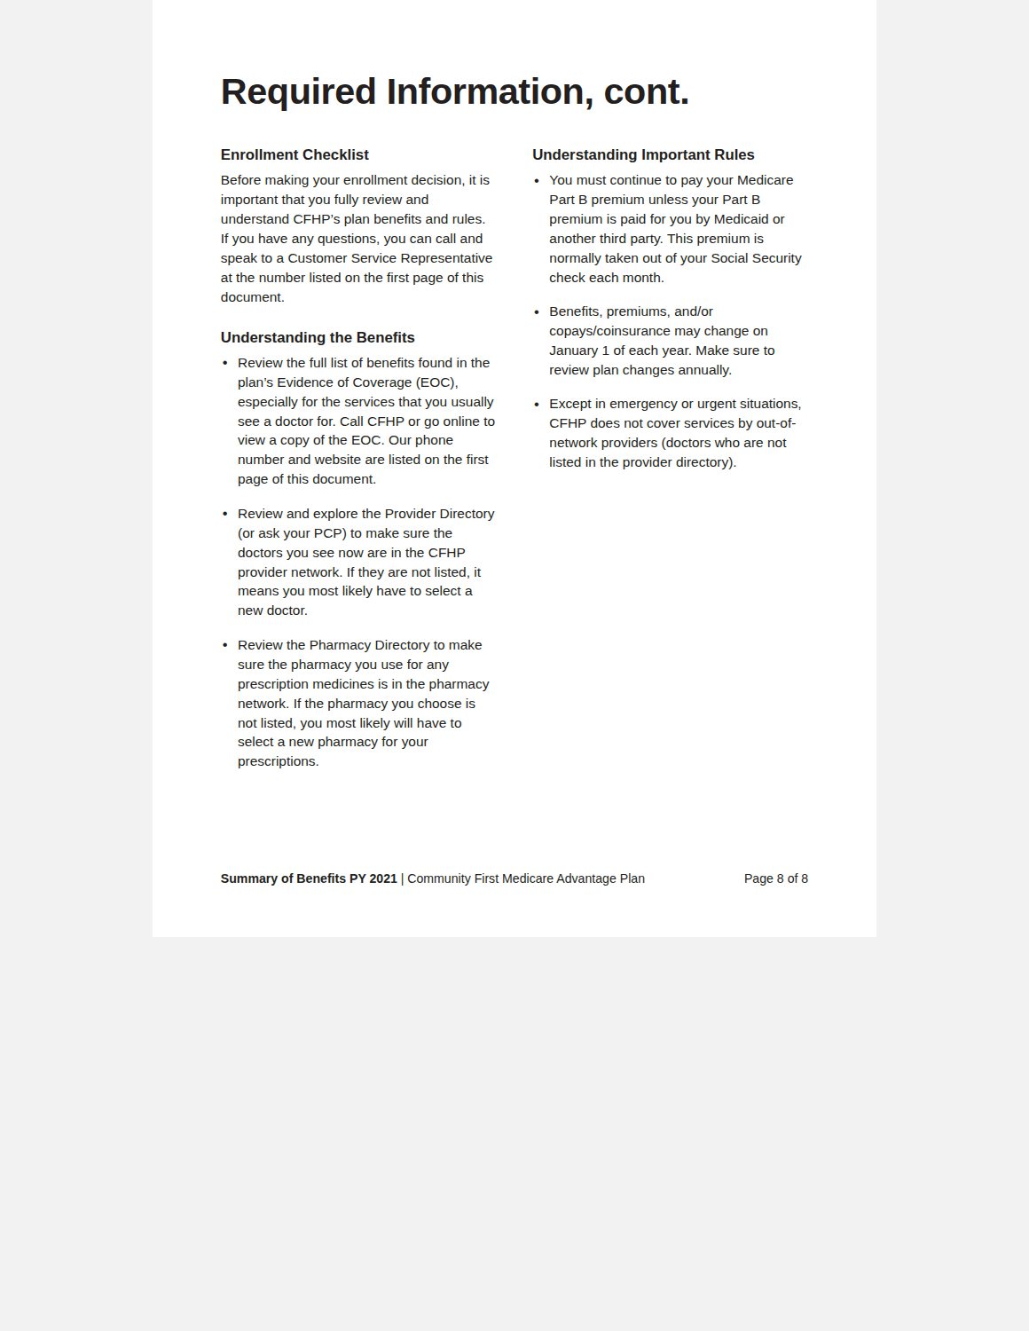Required Information, cont.
Enrollment Checklist
Before making your enrollment decision, it is important that you fully review and understand CFHP’s plan benefits and rules. If you have any questions, you can call and speak to a Customer Service Representative at the number listed on the first page of this document.
Understanding the Benefits
Review the full list of benefits found in the plan’s Evidence of Coverage (EOC), especially for the services that you usually see a doctor for. Call CFHP or go online to view a copy of the EOC. Our phone number and website are listed on the first page of this document.
Review and explore the Provider Directory (or ask your PCP) to make sure the doctors you see now are in the CFHP provider network. If they are not listed, it means you most likely have to select a new doctor.
Review the Pharmacy Directory to make sure the pharmacy you use for any prescription medicines is in the pharmacy network. If the pharmacy you choose is not listed, you most likely will have to select a new pharmacy for your prescriptions.
Understanding Important Rules
You must continue to pay your Medicare Part B premium unless your Part B premium is paid for you by Medicaid or another third party. This premium is normally taken out of your Social Security check each month.
Benefits, premiums, and/or copays/coinsurance may change on January 1 of each year. Make sure to review plan changes annually.
Except in emergency or urgent situations, CFHP does not cover services by out-of-network providers (doctors who are not listed in the provider directory).
Summary of Benefits PY 2021|Community First Medicare Advantage Plan
Page 8 of 8